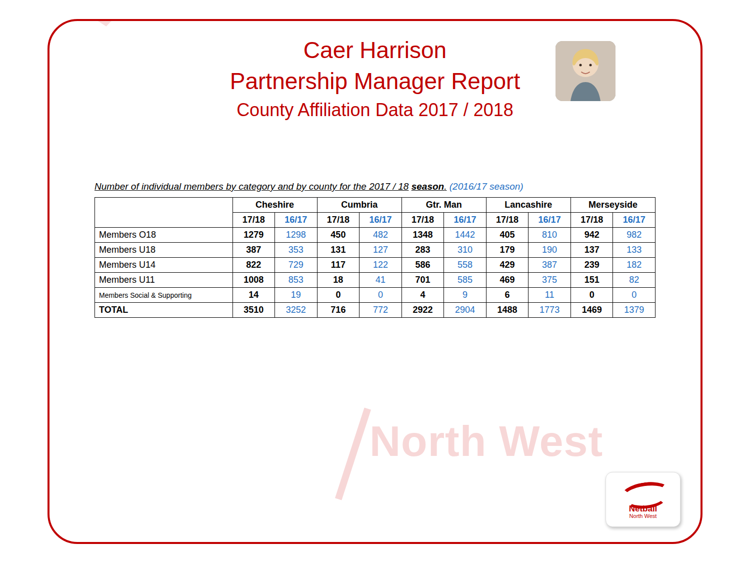North West
Caer Harrison
Partnership Manager Report
County Affiliation Data 2017 / 2018
Number of individual members by category and by county for the 2017 / 18 season. (2016/17 season)
| | Cheshire | Cumbria | Gtr. Man | Lancashire | Merseyside |
| --- | --- | --- | --- | --- | --- |
| 17/18 | 16/17 | 17/18 | 16/17 | 17/18 | 16/17 | 17/18 | 16/17 | 17/18 | 16/17 |
| Members O18 | 1279 | 1298 | 450 | 482 | 1348 | 1442 | 405 | 810 | 942 | 982 |
| Members U18 | 387 | 353 | 131 | 127 | 283 | 310 | 179 | 190 | 137 | 133 |
| Members U14 | 822 | 729 | 117 | 122 | 586 | 558 | 429 | 387 | 239 | 182 |
| Members U11 | 1008 | 853 | 18 | 41 | 701 | 585 | 469 | 375 | 151 | 82 |
| Members Social & Supporting | 14 | 19 | 0 | 0 | 4 | 9 | 6 | 11 | 0 | 0 |
| TOTAL | 3510 | 3252 | 716 | 772 | 2922 | 2904 | 1488 | 1773 | 1469 | 1379 |
Netball
North West